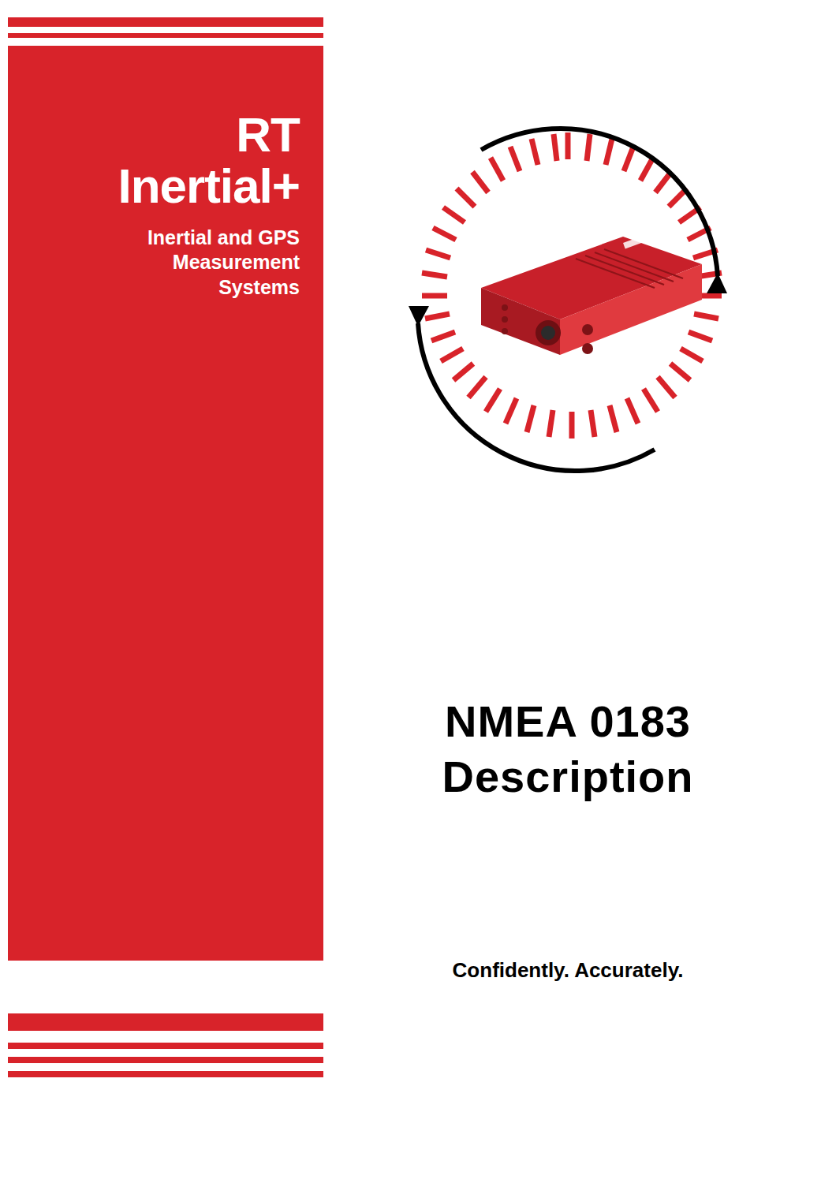RTInertial+
Inertial and GPS
Measurement
Systems
NMEA 0183
Description
Confidently. Accurately.